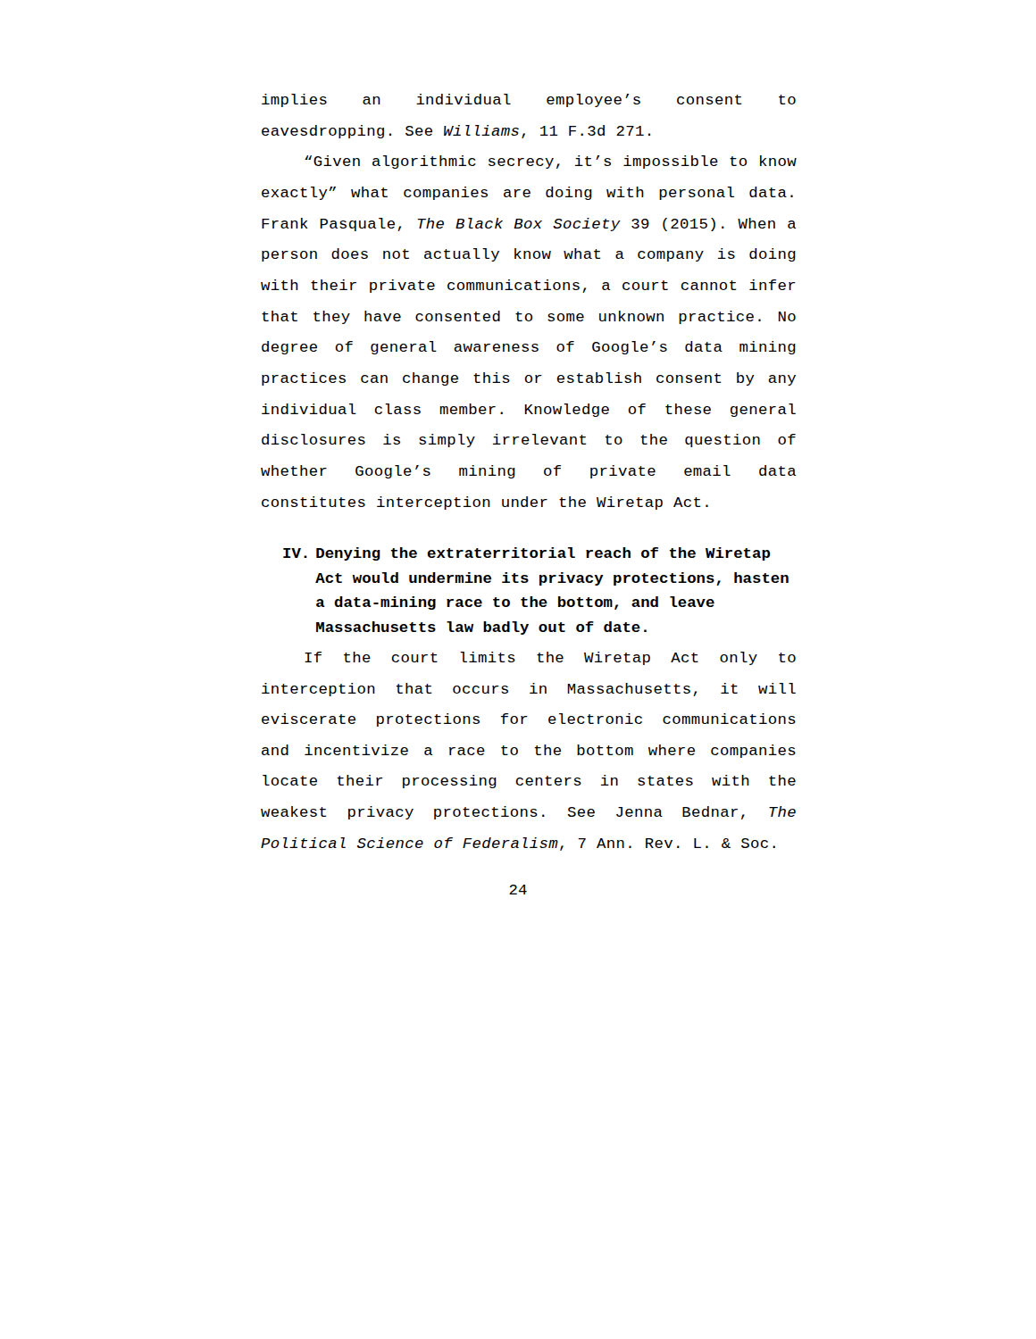implies an individual employee’s consent to eavesdropping. See Williams, 11 F.3d 271.
“Given algorithmic secrecy, it’s impossible to know exactly” what companies are doing with personal data. Frank Pasquale, The Black Box Society 39 (2015). When a person does not actually know what a company is doing with their private communications, a court cannot infer that they have consented to some unknown practice. No degree of general awareness of Google’s data mining practices can change this or establish consent by any individual class member. Knowledge of these general disclosures is simply irrelevant to the question of whether Google’s mining of private email data constitutes interception under the Wiretap Act.
IV.
Denying the extraterritorial reach of the Wiretap Act would undermine its privacy protections, hasten a data-mining race to the bottom, and leave Massachusetts law badly out of date.
If the court limits the Wiretap Act only to interception that occurs in Massachusetts, it will eviscerate protections for electronic communications and incentivize a race to the bottom where companies locate their processing centers in states with the weakest privacy protections. See Jenna Bednar, The Political Science of Federalism, 7 Ann. Rev. L. & Soc.
24